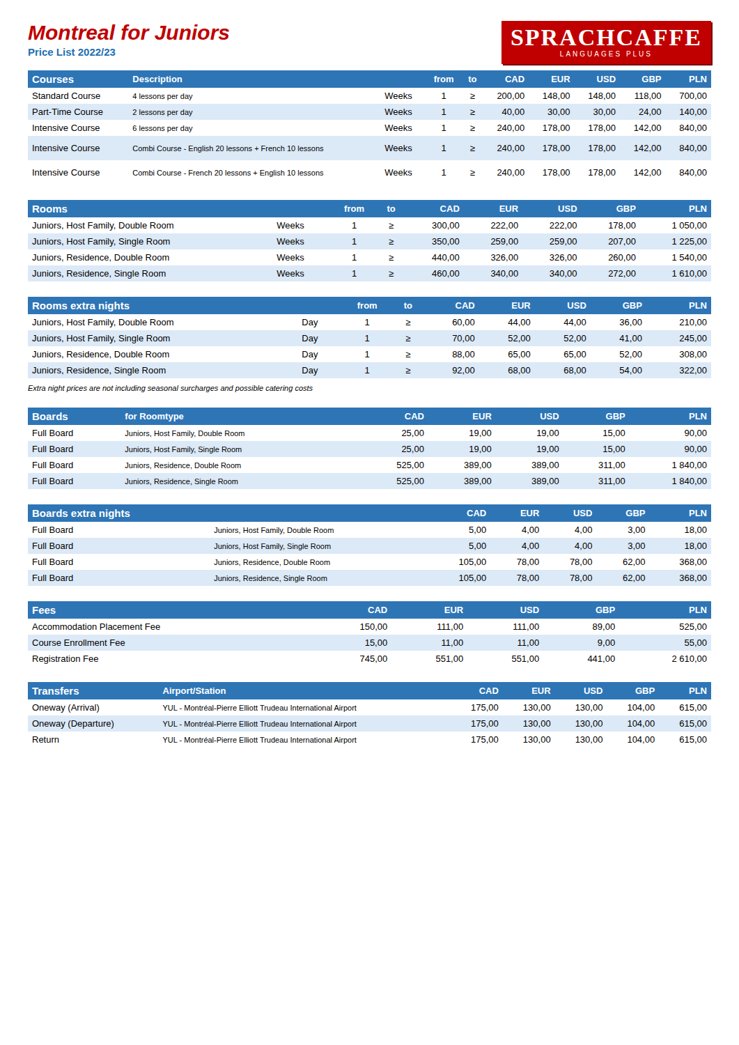Montreal for Juniors
Price List 2022/23
SPRACHCAFFE LANGUAGES PLUS
| Courses | Description | | from | to | CAD | EUR | USD | GBP | PLN |
| --- | --- | --- | --- | --- | --- | --- | --- | --- | --- |
| Standard Course | 4 lessons per day | Weeks | 1 | ≥ | 200,00 | 148,00 | 148,00 | 118,00 | 700,00 |
| Part-Time Course | 2 lessons per day | Weeks | 1 | ≥ | 40,00 | 30,00 | 30,00 | 24,00 | 140,00 |
| Intensive Course | 6 lessons per day | Weeks | 1 | ≥ | 240,00 | 178,00 | 178,00 | 142,00 | 840,00 |
| Intensive Course | Combi Course - English 20 lessons + French 10 lessons | Weeks | 1 | ≥ | 240,00 | 178,00 | 178,00 | 142,00 | 840,00 |
| Intensive Course | Combi Course - French 20 lessons + English 10 lessons | Weeks | 1 | ≥ | 240,00 | 178,00 | 178,00 | 142,00 | 840,00 |
| Rooms | | from | to | CAD | EUR | USD | GBP | PLN |
| --- | --- | --- | --- | --- | --- | --- | --- | --- |
| Juniors, Host Family, Double Room | Weeks | 1 | ≥ | 300,00 | 222,00 | 222,00 | 178,00 | 1 050,00 |
| Juniors, Host Family, Single Room | Weeks | 1 | ≥ | 350,00 | 259,00 | 259,00 | 207,00 | 1 225,00 |
| Juniors, Residence, Double Room | Weeks | 1 | ≥ | 440,00 | 326,00 | 326,00 | 260,00 | 1 540,00 |
| Juniors, Residence, Single Room | Weeks | 1 | ≥ | 460,00 | 340,00 | 340,00 | 272,00 | 1 610,00 |
| Rooms extra nights | | from | to | CAD | EUR | USD | GBP | PLN |
| --- | --- | --- | --- | --- | --- | --- | --- | --- |
| Juniors, Host Family, Double Room | Day | 1 | ≥ | 60,00 | 44,00 | 44,00 | 36,00 | 210,00 |
| Juniors, Host Family, Single Room | Day | 1 | ≥ | 70,00 | 52,00 | 52,00 | 41,00 | 245,00 |
| Juniors, Residence, Double Room | Day | 1 | ≥ | 88,00 | 65,00 | 65,00 | 52,00 | 308,00 |
| Juniors, Residence, Single Room | Day | 1 | ≥ | 92,00 | 68,00 | 68,00 | 54,00 | 322,00 |
Extra night prices are not including seasonal surcharges and possible catering costs
| Boards | for Roomtype | CAD | EUR | USD | GBP | PLN |
| --- | --- | --- | --- | --- | --- | --- |
| Full Board | Juniors, Host Family, Double Room | 25,00 | 19,00 | 19,00 | 15,00 | 90,00 |
| Full Board | Juniors, Host Family, Single Room | 25,00 | 19,00 | 19,00 | 15,00 | 90,00 |
| Full Board | Juniors, Residence, Double Room | 525,00 | 389,00 | 389,00 | 311,00 | 1 840,00 |
| Full Board | Juniors, Residence, Single Room | 525,00 | 389,00 | 389,00 | 311,00 | 1 840,00 |
| Boards extra nights | | CAD | EUR | USD | GBP | PLN |
| --- | --- | --- | --- | --- | --- | --- |
| Full Board | Juniors, Host Family, Double Room | 5,00 | 4,00 | 4,00 | 3,00 | 18,00 |
| Full Board | Juniors, Host Family, Single Room | 5,00 | 4,00 | 4,00 | 3,00 | 18,00 |
| Full Board | Juniors, Residence, Double Room | 105,00 | 78,00 | 78,00 | 62,00 | 368,00 |
| Full Board | Juniors, Residence, Single Room | 105,00 | 78,00 | 78,00 | 62,00 | 368,00 |
| Fees | CAD | EUR | USD | GBP | PLN |
| --- | --- | --- | --- | --- | --- |
| Accommodation Placement Fee | 150,00 | 111,00 | 111,00 | 89,00 | 525,00 |
| Course Enrollment Fee | 15,00 | 11,00 | 11,00 | 9,00 | 55,00 |
| Registration Fee | 745,00 | 551,00 | 551,00 | 441,00 | 2 610,00 |
| Transfers | Airport/Station | CAD | EUR | USD | GBP | PLN |
| --- | --- | --- | --- | --- | --- | --- |
| Oneway (Arrival) | YUL - Montréal-Pierre Elliott Trudeau International Airport | 175,00 | 130,00 | 130,00 | 104,00 | 615,00 |
| Oneway (Departure) | YUL - Montréal-Pierre Elliott Trudeau International Airport | 175,00 | 130,00 | 130,00 | 104,00 | 615,00 |
| Return | YUL - Montréal-Pierre Elliott Trudeau International Airport | 175,00 | 130,00 | 130,00 | 104,00 | 615,00 |